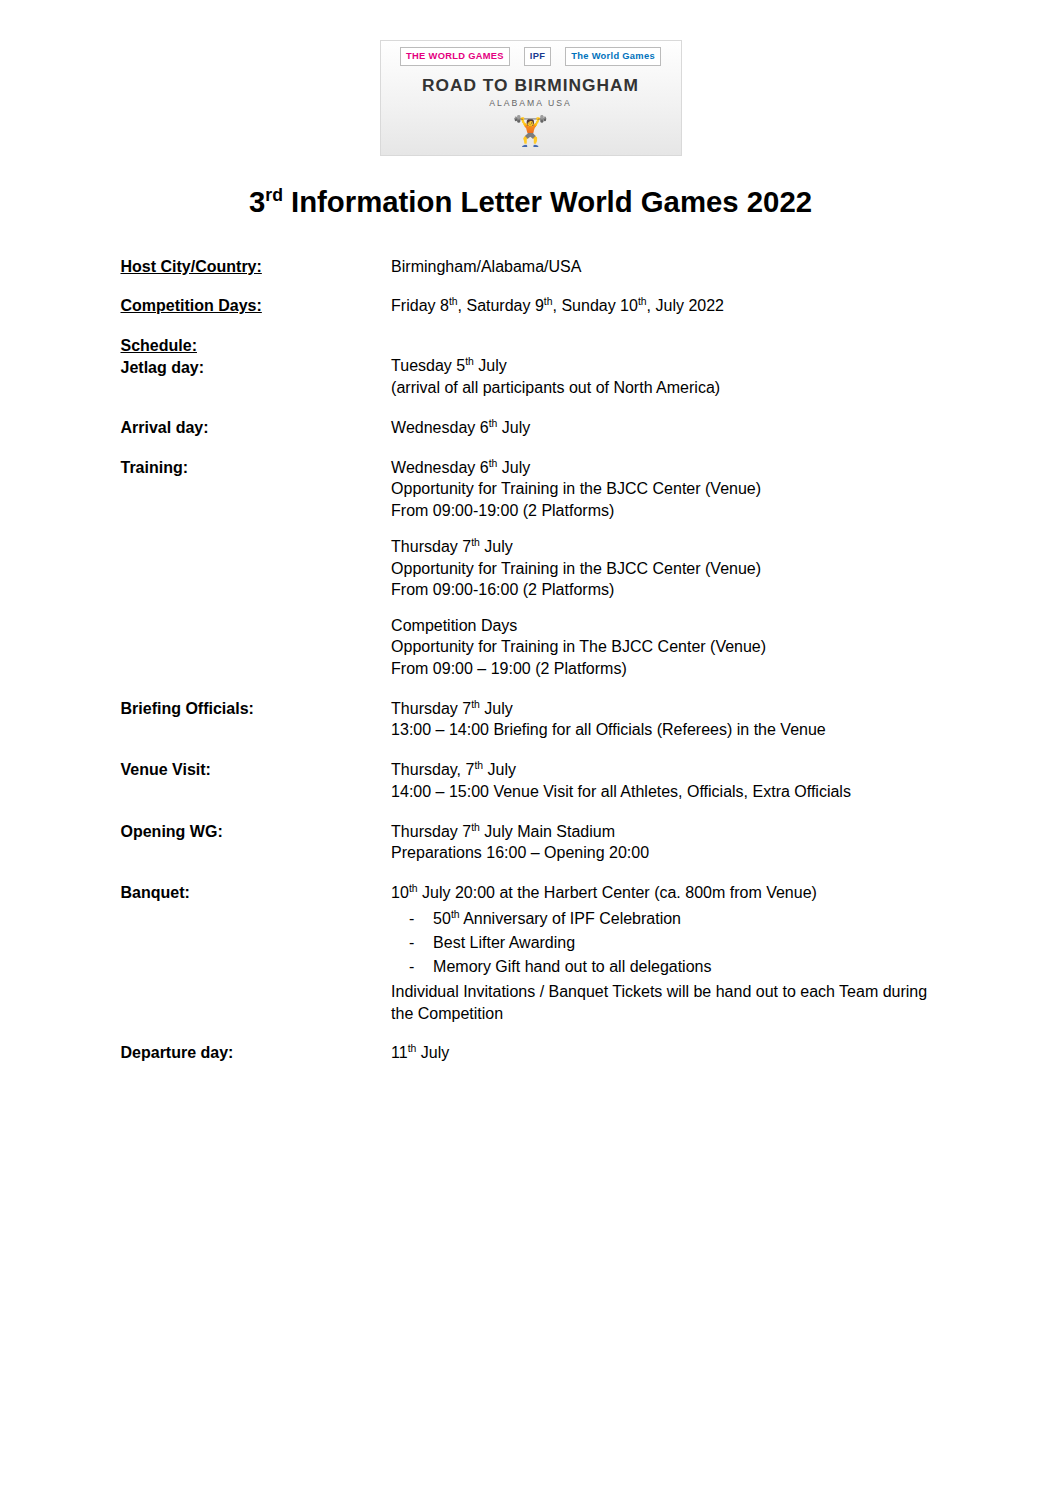THE WORLD GAMES IPF The World Games
ROAD TO BIRMINGHAM
ALABAMA USA
🏋
3rd Information Letter World Games 2022
| Host City/Country: | Birmingham/Alabama/USA |
| Competition Days: | Friday 8 th , Saturday 9 th , Sunday 10 th , July 2022 |
| Schedule: Jetlag day: | Tuesday 5 th July (arrival of all participants out of North America) |
| Arrival day: | Wednesday 6 th July |
| Training: | Wednesday 6 th July Opportunity for Training in the BJCC Center (Venue) From 09:00-19:00 (2 Platforms) Thursday 7 th July Opportunity for Training in the BJCC Center (Venue) From 09:00-16:00 (2 Platforms) Competition Days Opportunity for Training in The BJCC Center (Venue) From 09:00 – 19:00 (2 Platforms) |
| Briefing Officials: | Thursday 7 th July 13:00 – 14:00 Briefing for all Officials (Referees) in the Venue |
| Venue Visit: | Thursday, 7 th July 14:00 – 15:00 Venue Visit for all Athletes, Officials, Extra Officials |
| Opening WG: | Thursday 7 th July Main Stadium Preparations 16:00 – Opening 20:00 |
| Banquet: | 10 th July 20:00 at the Harbert Center (ca. 800m from Venue) 50 th Anniversary of IPF Celebration Best Lifter Awarding Memory Gift hand out to all delegations Individual Invitations / Banquet Tickets will be hand out to each Team during the Competition |
| Departure day: | 11 th July |